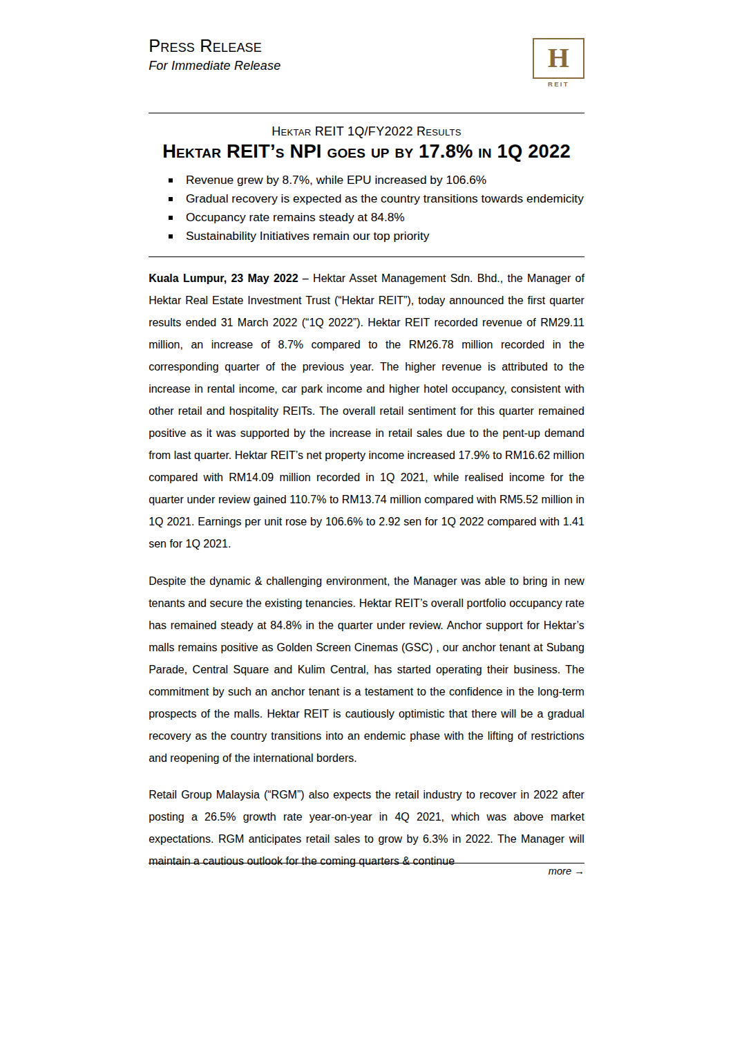H
REIT
Press Release
For Immediate Release
Hektar REIT 1Q/FY2022 Results
Hektar REIT’s NPI goes up by 17.8% in 1Q 2022
Revenue grew by 8.7%, while EPU increased by 106.6%
Gradual recovery is expected as the country transitions towards endemicity
Occupancy rate remains steady at 84.8%
Sustainability Initiatives remain our top priority
Kuala Lumpur, 23 May 2022 – Hektar Asset Management Sdn. Bhd., the Manager of Hektar Real Estate Investment Trust (“Hektar REIT”), today announced the first quarter results ended 31 March 2022 (“1Q 2022”). Hektar REIT recorded revenue of RM29.11 million, an increase of 8.7% compared to the RM26.78 million recorded in the corresponding quarter of the previous year. The higher revenue is attributed to the increase in rental income, car park income and higher hotel occupancy, consistent with other retail and hospitality REITs. The overall retail sentiment for this quarter remained positive as it was supported by the increase in retail sales due to the pent-up demand from last quarter. Hektar REIT’s net property income increased 17.9% to RM16.62 million compared with RM14.09 million recorded in 1Q 2021, while realised income for the quarter under review gained 110.7% to RM13.74 million compared with RM5.52 million in 1Q 2021. Earnings per unit rose by 106.6% to 2.92 sen for 1Q 2022 compared with 1.41 sen for 1Q 2021.
Despite the dynamic & challenging environment, the Manager was able to bring in new tenants and secure the existing tenancies. Hektar REIT’s overall portfolio occupancy rate has remained steady at 84.8% in the quarter under review. Anchor support for Hektar’s malls remains positive as Golden Screen Cinemas (GSC) , our anchor tenant at Subang Parade, Central Square and Kulim Central, has started operating their business. The commitment by such an anchor tenant is a testament to the confidence in the long-term prospects of the malls. Hektar REIT is cautiously optimistic that there will be a gradual recovery as the country transitions into an endemic phase with the lifting of restrictions and reopening of the international borders.
Retail Group Malaysia (“RGM”) also expects the retail industry to recover in 2022 after posting a 26.5% growth rate year-on-year in 4Q 2021, which was above market expectations. RGM anticipates retail sales to grow by 6.3% in 2022. The Manager will maintain a cautious outlook for the coming quarters & continue
more →